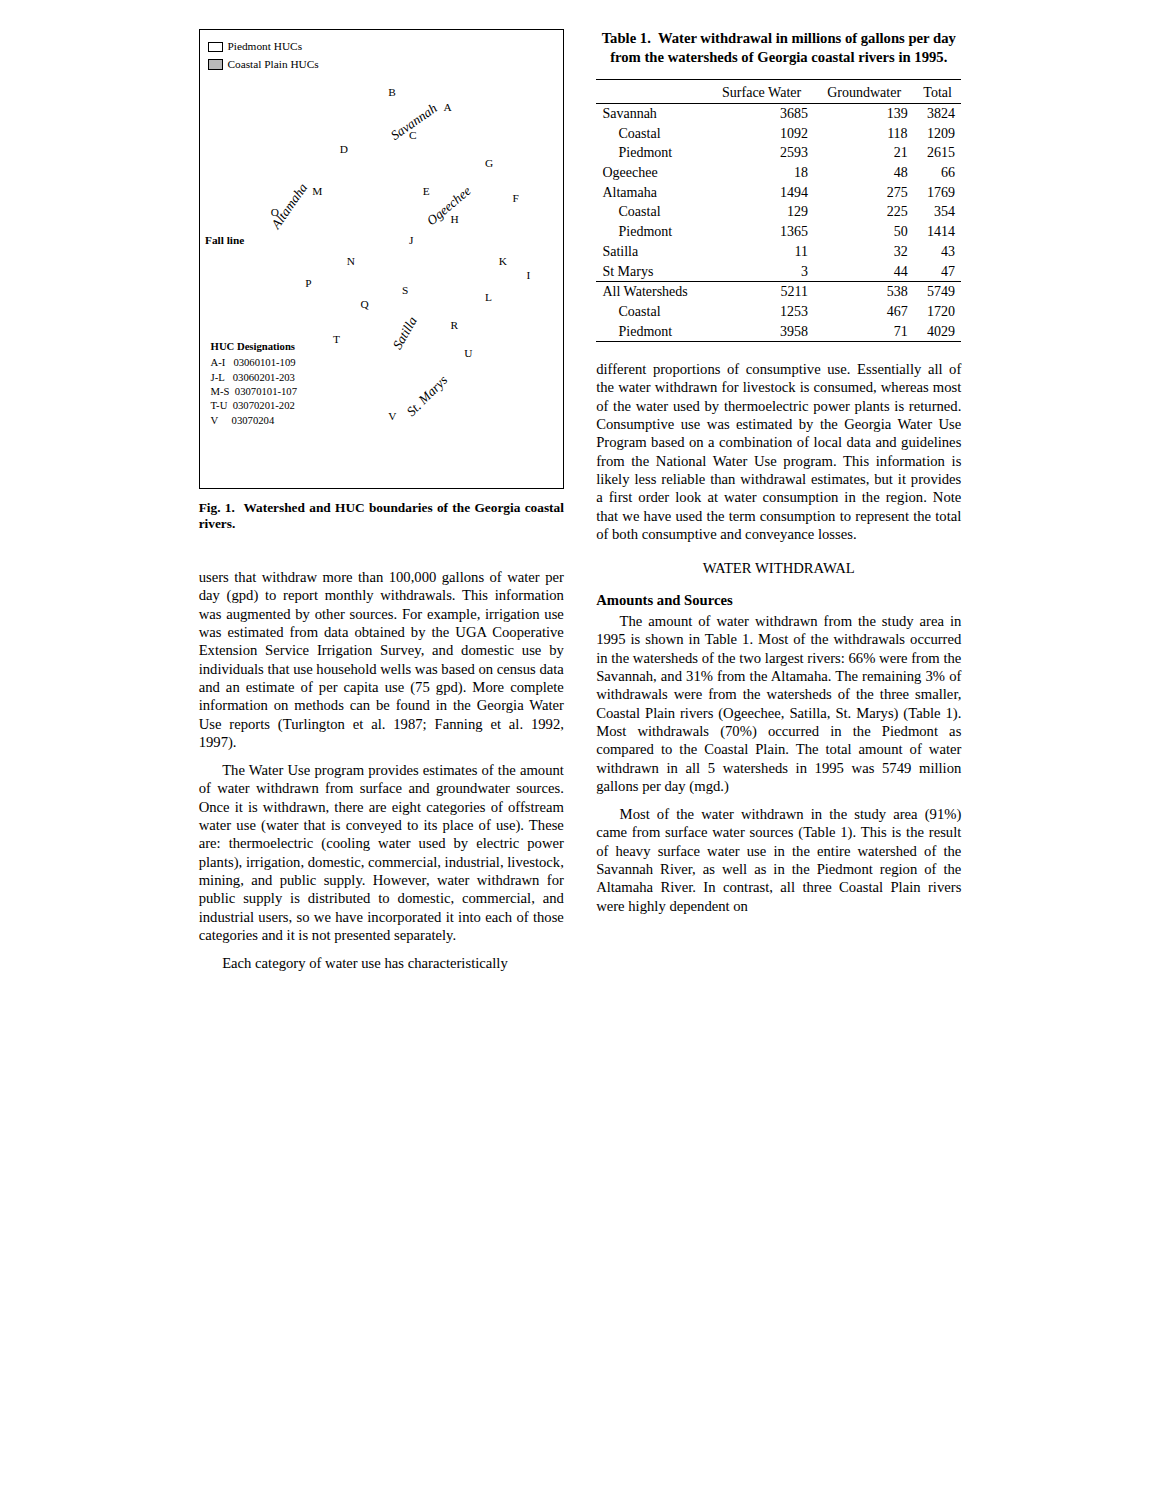Piedmont HUCs
Coastal Plain HUCs
B A C D G M E F O H J N K I P S L Q R T U V Savannah Ogeechee Altamaha Satilla St. Marys Fall line
HUC Designations
A-I 03060101-109
J-L 03060201-203
M-S 03070101-107
T-U 03070201-202
V 03070204
Fig. 1. Watershed and HUC boundaries of the Georgia coastal rivers.
users that withdraw more than 100,000 gallons of water per day (gpd) to report monthly withdrawals. This information was augmented by other sources. For example, irrigation use was estimated from data obtained by the UGA Cooperative Extension Service Irrigation Survey, and domestic use by individuals that use household wells was based on census data and an estimate of per capita use (75 gpd). More complete information on methods can be found in the Georgia Water Use reports (Turlington et al. 1987; Fanning et al. 1992, 1997).
The Water Use program provides estimates of the amount of water withdrawn from surface and groundwater sources. Once it is withdrawn, there are eight categories of offstream water use (water that is conveyed to its place of use). These are: thermoelectric (cooling water used by electric power plants), irrigation, domestic, commercial, industrial, livestock, mining, and public supply. However, water withdrawn for public supply is distributed to domestic, commercial, and industrial users, so we have incorporated it into each of those categories and it is not presented separately.
Each category of water use has characteristically
Table 1. Water withdrawal in millions of gallons per day from the watersheds of Georgia coastal rivers in 1995.
| | Surface Water | Groundwater | Total |
| --- | --- | --- | --- |
| Savannah | 3685 | 139 | 3824 |
| Coastal | 1092 | 118 | 1209 |
| Piedmont | 2593 | 21 | 2615 |
| Ogeechee | 18 | 48 | 66 |
| Altamaha | 1494 | 275 | 1769 |
| Coastal | 129 | 225 | 354 |
| Piedmont | 1365 | 50 | 1414 |
| Satilla | 11 | 32 | 43 |
| St Marys | 3 | 44 | 47 |
| All Watersheds | 5211 | 538 | 5749 |
| Coastal | 1253 | 467 | 1720 |
| Piedmont | 3958 | 71 | 4029 |
different proportions of consumptive use. Essentially all of the water withdrawn for livestock is consumed, whereas most of the water used by thermoelectric power plants is returned. Consumptive use was estimated by the Georgia Water Use Program based on a combination of local data and guidelines from the National Water Use program. This information is likely less reliable than withdrawal estimates, but it provides a first order look at water consumption in the region. Note that we have used the term consumption to represent the total of both consumptive and conveyance losses.
Water Withdrawal
Amounts and Sources
The amount of water withdrawn from the study area in 1995 is shown in Table 1. Most of the withdrawals occurred in the watersheds of the two largest rivers: 66% were from the Savannah, and 31% from the Altamaha. The remaining 3% of withdrawals were from the watersheds of the three smaller, Coastal Plain rivers (Ogeechee, Satilla, St. Marys) (Table 1). Most withdrawals (70%) occurred in the Piedmont as compared to the Coastal Plain. The total amount of water withdrawn in all 5 watersheds in 1995 was 5749 million gallons per day (mgd.)
Most of the water withdrawn in the study area (91%) came from surface water sources (Table 1). This is the result of heavy surface water use in the entire watershed of the Savannah River, as well as in the Piedmont region of the Altamaha River. In contrast, all three Coastal Plain rivers were highly dependent on